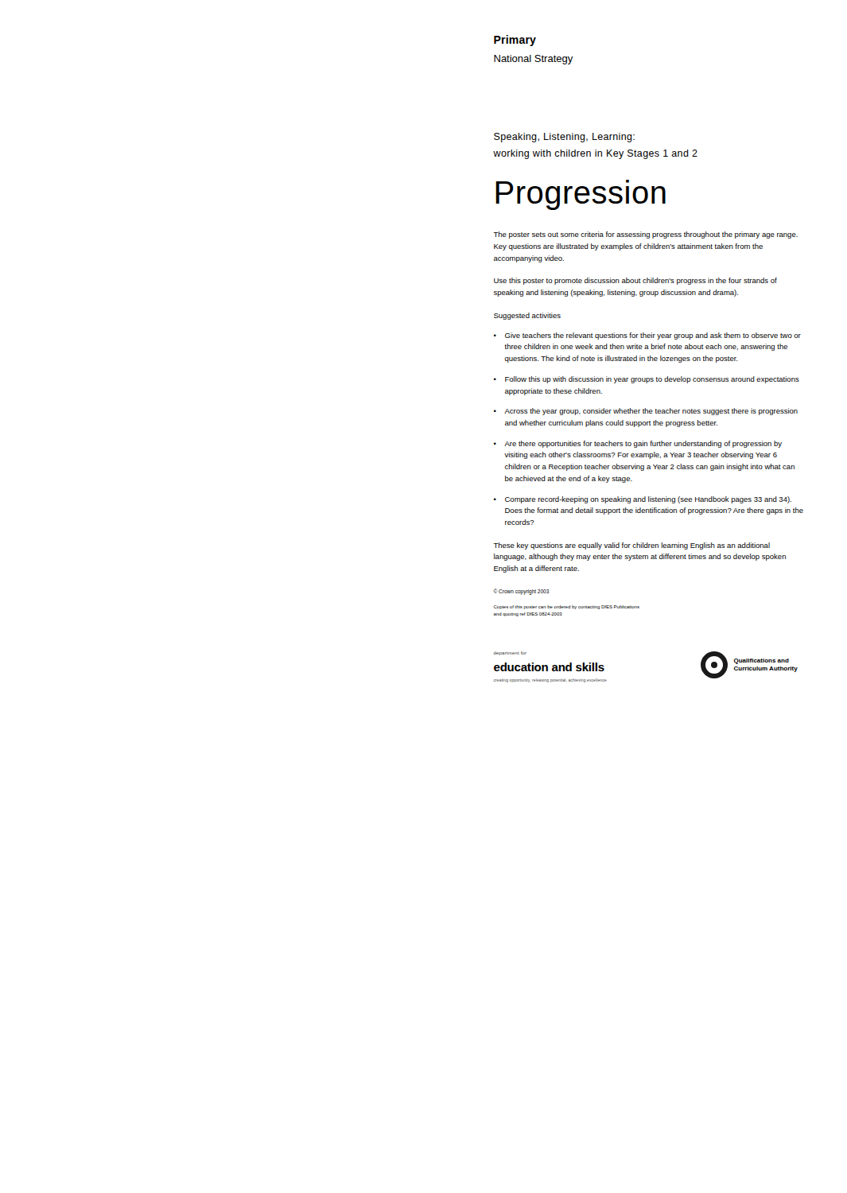Primary
National Strategy
Speaking, Listening, Learning:
working with children in Key Stages 1 and 2
Progression
The poster sets out some criteria for assessing progress throughout the primary age range. Key questions are illustrated by examples of children's attainment taken from the accompanying video.
Use this poster to promote discussion about children's progress in the four strands of speaking and listening (speaking, listening, group discussion and drama).
Suggested activities
Give teachers the relevant questions for their year group and ask them to observe two or three children in one week and then write a brief note about each one, answering the questions. The kind of note is illustrated in the lozenges on the poster.
Follow this up with discussion in year groups to develop consensus around expectations appropriate to these children.
Across the year group, consider whether the teacher notes suggest there is progression and whether curriculum plans could support the progress better.
Are there opportunities for teachers to gain further understanding of progression by visiting each other's classrooms? For example, a Year 3 teacher observing Year 6 children or a Reception teacher observing a Year 2 class can gain insight into what can be achieved at the end of a key stage.
Compare record-keeping on speaking and listening (see Handbook pages 33 and 34). Does the format and detail support the identification of progression? Are there gaps in the records?
These key questions are equally valid for children learning English as an additional language, although they may enter the system at different times and so develop spoken English at a different rate.
© Crown copyright 2003
Copies of this poster can be ordered by contacting DfES Publications
and quoting ref DfES 0824-2003
department for
education and skills
creating opportunity, releasing potential, achieving excellence
Qualifications and
Curriculum Authority